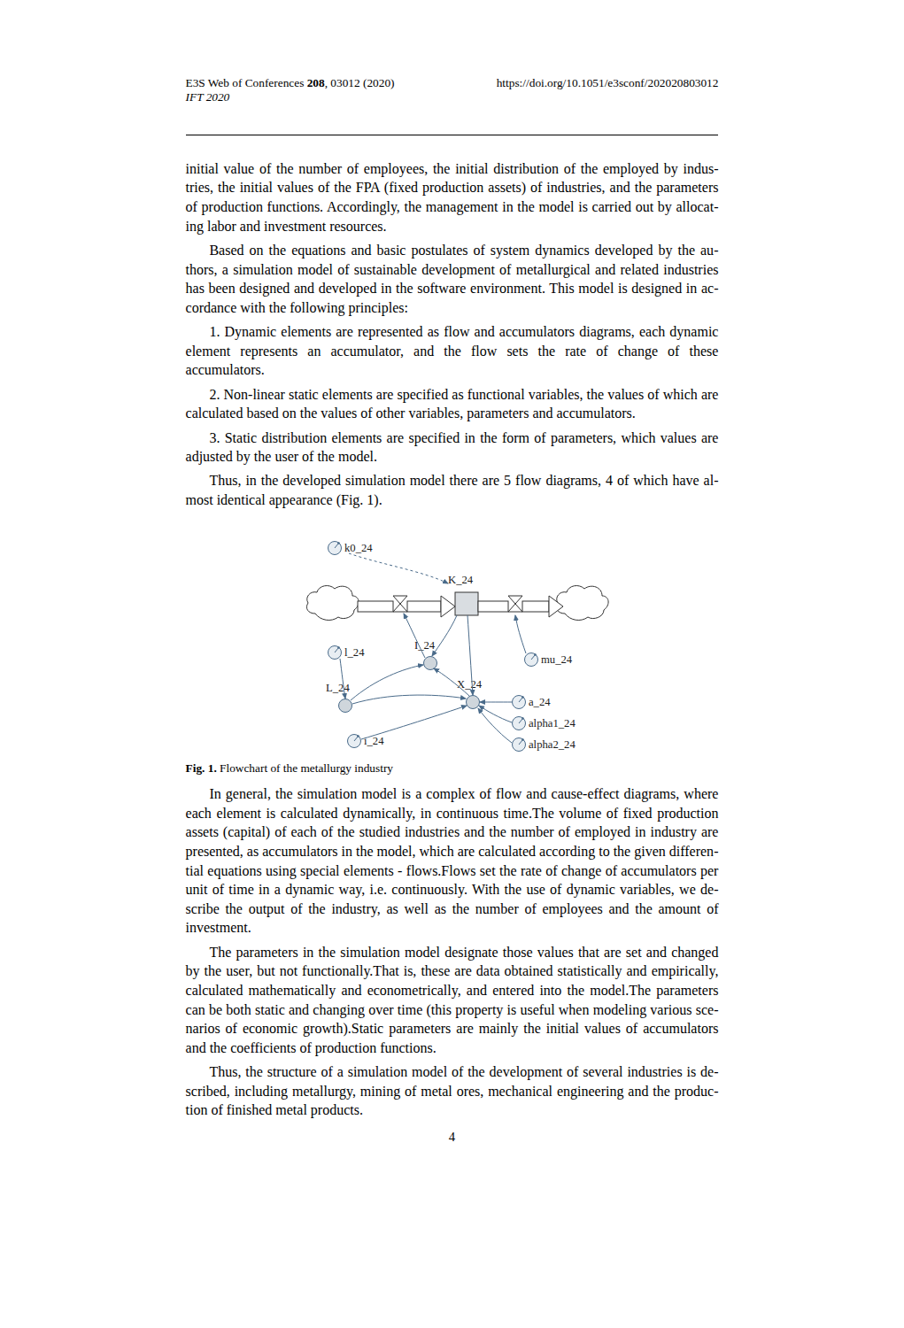E3S Web of Conferences 208, 03012 (2020)
https://doi.org/10.1051/e3sconf/202020803012
IFT 2020
initial value of the number of employees, the initial distribution of the employed by industries, the initial values of the FPA (fixed production assets) of industries, and the parameters of production functions. Accordingly, the management in the model is carried out by allocating labor and investment resources.
Based on the equations and basic postulates of system dynamics developed by the authors, a simulation model of sustainable development of metallurgical and related industries has been designed and developed in the software environment. This model is designed in accordance with the following principles:
1. Dynamic elements are represented as flow and accumulators diagrams, each dynamic element represents an accumulator, and the flow sets the rate of change of these accumulators.
2. Non-linear static elements are specified as functional variables, the values of which are calculated based on the values of other variables, parameters and accumulators.
3. Static distribution elements are specified in the form of parameters, which values are adjusted by the user of the model.
Thus, in the developed simulation model there are 5 flow diagrams, 4 of which have almost identical appearance (Fig. 1).
k0_24 K_24 mu_24 I_24 l_24 L_24 i_24 X_24 a_24 alpha1_24 alpha2_24
Fig. 1. Flowchart of the metallurgy industry
In general, the simulation model is a complex of flow and cause-effect diagrams, where each element is calculated dynamically, in continuous time.The volume of fixed production assets (capital) of each of the studied industries and the number of employed in industry are presented, as accumulators in the model, which are calculated according to the given differential equations using special elements - flows.Flows set the rate of change of accumulators per unit of time in a dynamic way, i.e. continuously. With the use of dynamic variables, we describe the output of the industry, as well as the number of employees and the amount of investment.
The parameters in the simulation model designate those values that are set and changed by the user, but not functionally.That is, these are data obtained statistically and empirically, calculated mathematically and econometrically, and entered into the model.The parameters can be both static and changing over time (this property is useful when modeling various scenarios of economic growth).Static parameters are mainly the initial values of accumulators and the coefficients of production functions.
Thus, the structure of a simulation model of the development of several industries is described, including metallurgy, mining of metal ores, mechanical engineering and the production of finished metal products.
4